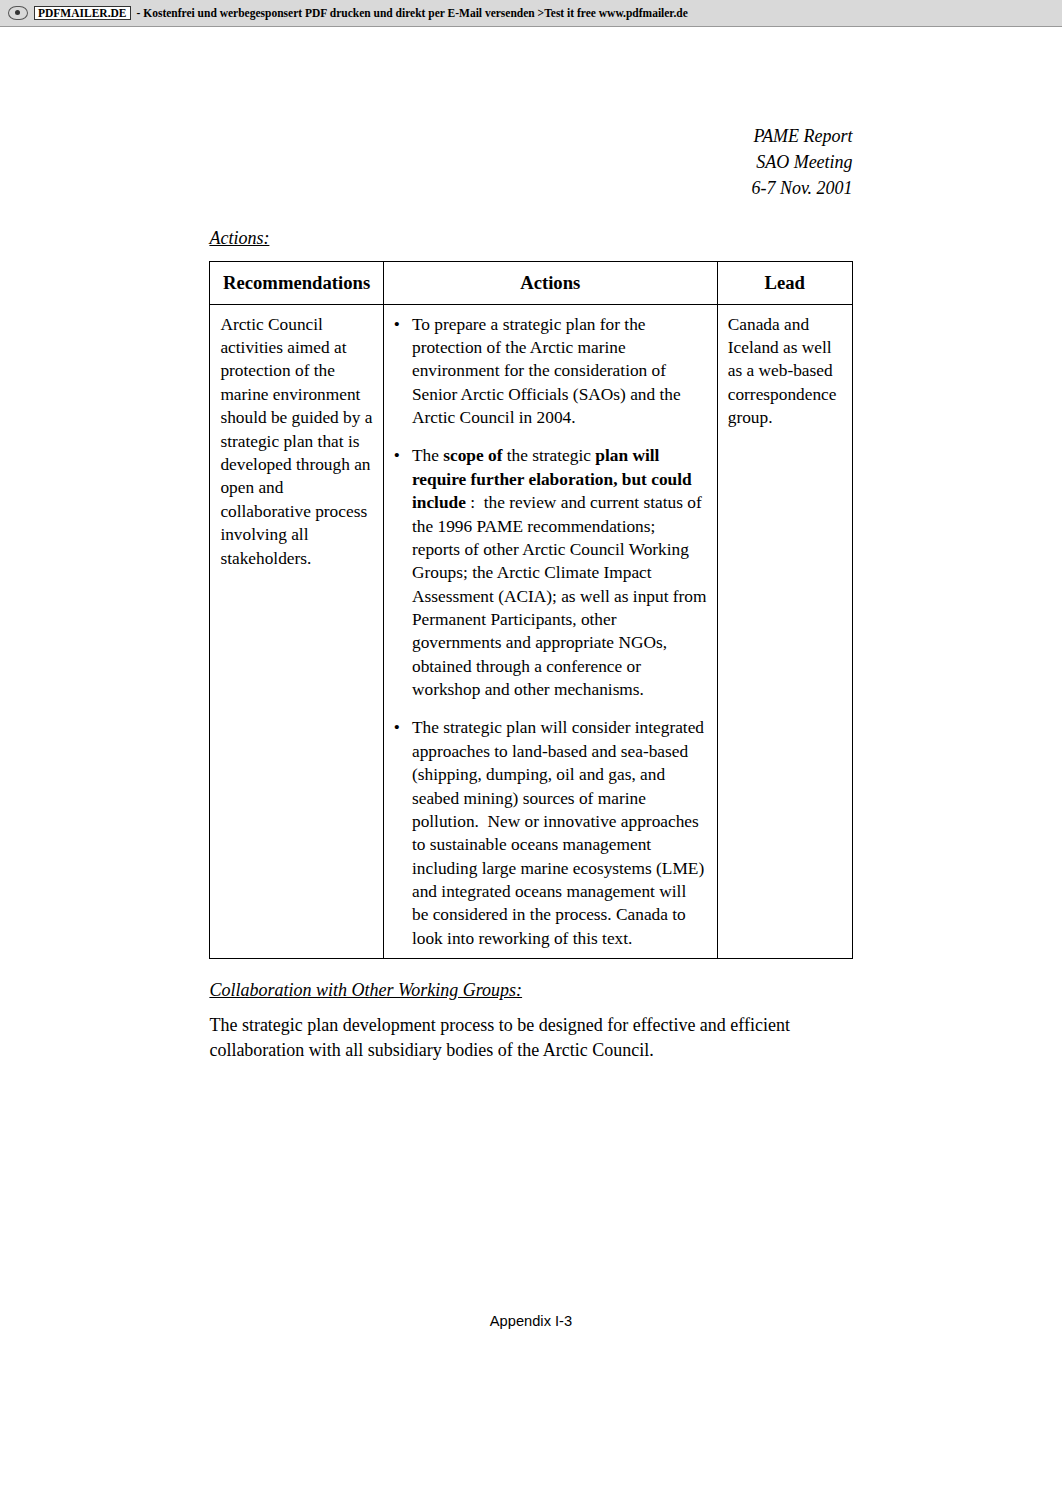PDFMAILER.DE - Kostenfrei und werbegesponsert PDF drucken und direkt per E-Mail versenden >Test it free www.pdfmailer.de
PAME Report
SAO Meeting
6-7 Nov. 2001
Actions:
| Recommendations | Actions | Lead |
| --- | --- | --- |
| Arctic Council activities aimed at protection of the marine environment should be guided by a strategic plan that is developed through an open and collaborative process involving all stakeholders. | To prepare a strategic plan for the protection of the Arctic marine environment for the consideration of Senior Arctic Officials (SAOs) and the Arctic Council in 2004. The scope of the strategic plan will require further elaboration, but could include : the review and current status of the 1996 PAME recommendations; reports of other Arctic Council Working Groups; the Arctic Climate Impact Assessment (ACIA); as well as input from Permanent Participants, other governments and appropriate NGOs, obtained through a conference or workshop and other mechanisms. The strategic plan will consider integrated approaches to land-based and sea-based (shipping, dumping, oil and gas, and seabed mining) sources of marine pollution. New or innovative approaches to sustainable oceans management including large marine ecosystems (LME) and integrated oceans management will be considered in the process. Canada to look into reworking of this text. | Canada and Iceland as well as a web-based correspondence group. |
Collaboration with Other Working Groups:
The strategic plan development process to be designed for effective and efficient collaboration with all subsidiary bodies of the Arctic Council.
Appendix I-3